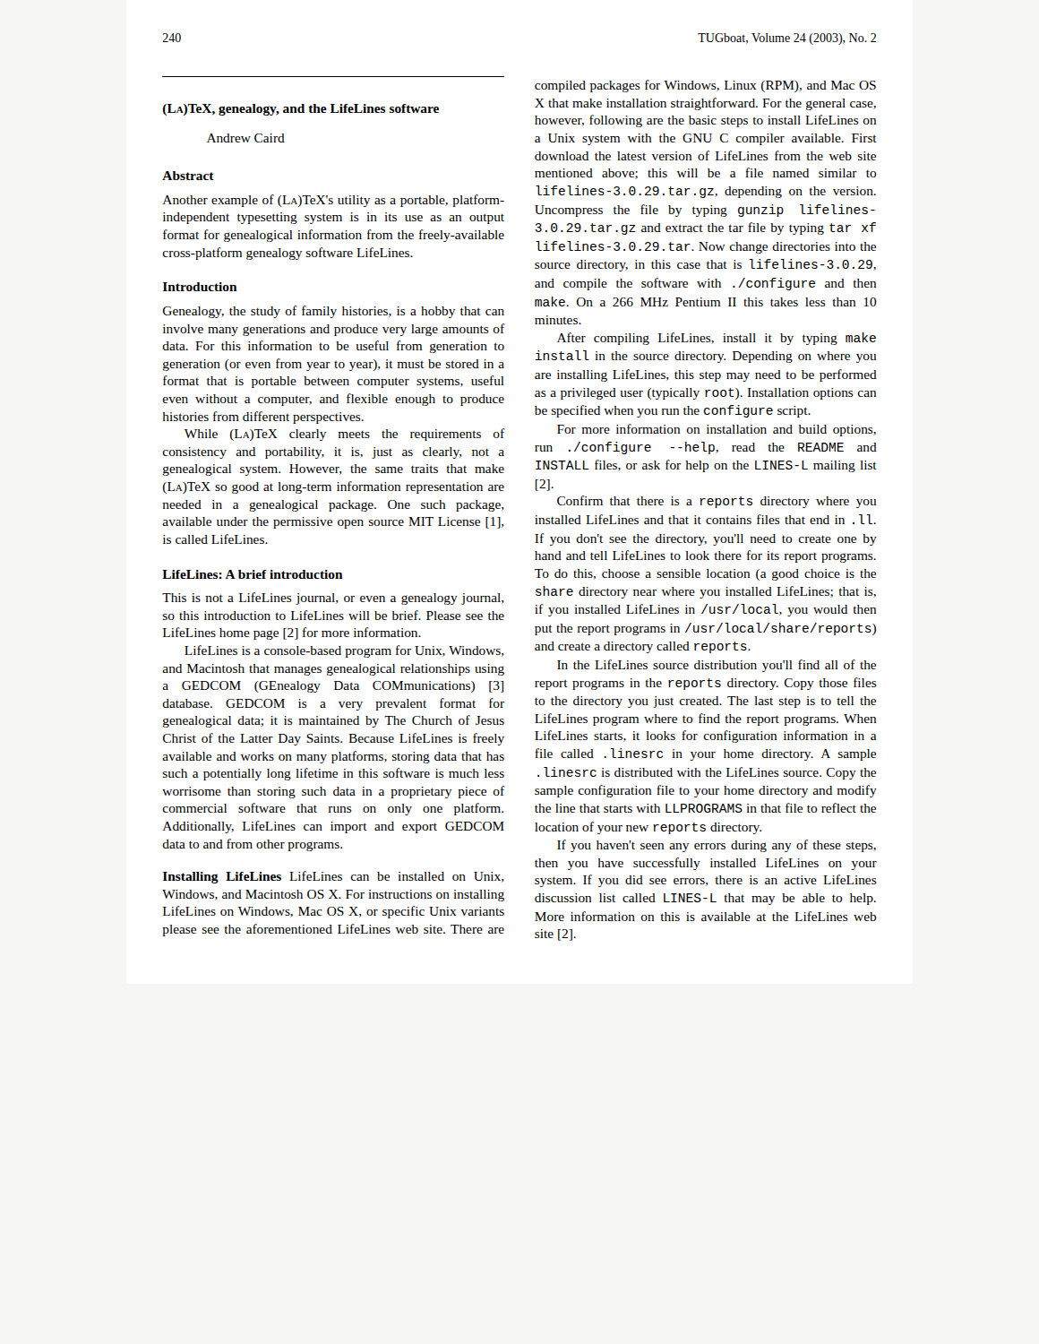240 TUGboat, Volume 24 (2003), No. 2
(La)Te X, genealogy, and the LifeLines software
Andrew Caird
Abstract
Another example of (La)Te X's utility as a portable, platform-independent typesetting system is in its use as an output format for genealogical information from the freely-available cross-platform genealogy software LifeLines.
Introduction
Genealogy, the study of family histories, is a hobby that can involve many generations and produce very large amounts of data. For this information to be useful from generation to generation (or even from year to year), it must be stored in a format that is portable between computer systems, useful even without a computer, and flexible enough to produce histories from different perspectives.
While (La)Te X clearly meets the requirements of consistency and portability, it is, just as clearly, not a genealogical system. However, the same traits that make (La)Te X so good at long-term information representation are needed in a genealogical package. One such package, available under the permissive open source MIT License [1], is called LifeLines.
LifeLines: A brief introduction
This is not a LifeLines journal, or even a genealogy journal, so this introduction to LifeLines will be brief. Please see the LifeLines home page [2] for more information.
LifeLines is a console-based program for Unix, Windows, and Macintosh that manages genealogical relationships using a GEDCOM (GEnealogy Data COMmunications) [3] database. GEDCOM is a very prevalent format for genealogical data; it is maintained by The Church of Jesus Christ of the Latter Day Saints. Because LifeLines is freely available and works on many platforms, storing data that has such a potentially long lifetime in this software is much less worrisome than storing such data in a proprietary piece of commercial software that runs on only one platform. Additionally, LifeLines can import and export GEDCOM data to and from other programs.
Installing LifeLines LifeLines can be installed on Unix, Windows, and Macintosh OS X. For instructions on installing LifeLines on Windows, Mac OS X, or specific Unix variants please see the aforementioned LifeLines web site. There are compiled packages for Windows, Linux (RPM), and Mac OS X that make installation straightforward. For the general case, however, following are the basic steps to install LifeLines on a Unix system with the GNU C compiler available. First download the latest version of LifeLines from the web site mentioned above; this will be a file named similar to lifelines-3.0.29.tar.gz, depending on the version. Uncompress the file by typing gunzip lifelines-3.0.29.tar.gz and extract the tar file by typing tar xf lifelines-3.0.29.tar. Now change directories into the source directory, in this case that is lifelines-3.0.29, and compile the software with ./configure and then make. On a 266 MHz Pentium II this takes less than 10 minutes.
After compiling LifeLines, install it by typing make install in the source directory. Depending on where you are installing LifeLines, this step may need to be performed as a privileged user (typically root). Installation options can be specified when you run the configure script.
For more information on installation and build options, run ./configure --help, read the README and INSTALL files, or ask for help on the LINES-L mailing list [2].
Confirm that there is a reports directory where you installed LifeLines and that it contains files that end in .ll. If you don't see the directory, you'll need to create one by hand and tell LifeLines to look there for its report programs. To do this, choose a sensible location (a good choice is the share directory near where you installed LifeLines; that is, if you installed LifeLines in /usr/local, you would then put the report programs in /usr/local/share/reports) and create a directory called reports.
In the LifeLines source distribution you'll find all of the report programs in the reports directory. Copy those files to the directory you just created. The last step is to tell the LifeLines program where to find the report programs. When LifeLines starts, it looks for configuration information in a file called .linesrc in your home directory. A sample .linesrc is distributed with the LifeLines source. Copy the sample configuration file to your home directory and modify the line that starts with LLPROGRAMS in that file to reflect the location of your new reports directory.
If you haven't seen any errors during any of these steps, then you have successfully installed LifeLines on your system. If you did see errors, there is an active LifeLines discussion list called LINES-L that may be able to help. More information on this is available at the LifeLines web site [2].